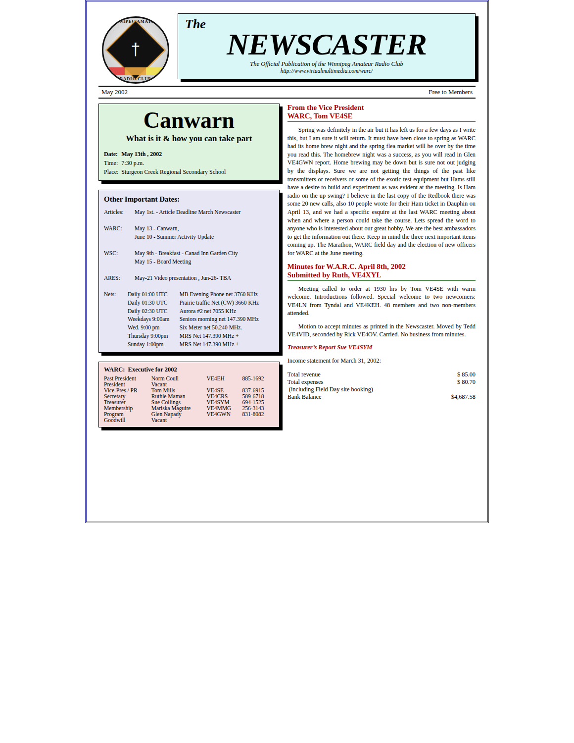WINNIPEG AMATEUR
†
RADIO CLUB
The
NEWSCASTER
The Official Publication of the Winnipeg Amateur Radio Club
http://www.virtualmultimedia.com/warc/
May 2002 Free to Members
Canwarn
What is it & how you can take part
| Date: | May 13th , 2002 |
| Time: | 7:30 p.m. |
| Place: | Sturgeon Creek Regional Secondary School |
Other Important Dates:
| Articles: | May 1st. - Article Deadline March Newscaster |
| WARC: | May 13 - Canwarn, |
| | June 10 - Summer Activity Update |
| WSC: | May 9th - Breakfast - Canad Inn Garden City |
| | May 15 - Board Meeting |
| ARES: | May-21 Video presentation , Jun-26- TBA |
| Nets: | Daily 01:00 UTC | MB Evening Phone net 3760 KHz |
| | Daily 01:30 UTC | Prairie traffic Net (CW) 3660 KHz |
| | Daily 02:30 UTC | Aurora #2 net 7055 KHz |
| | Weekdays 9:00am | Seniors morning net 147.390 MHz |
| | Wed. 9:00 pm | Six Meter net 50.240 MHz. |
| | Thursday 9:00pm | MRS Net 147.390 MHz + |
| | Sunday 1:00pm | MRS Net 147.390 MHz + |
WARC: Executive for 2002
| Past President | Norm Coull | VE4EH | 885-1692 |
| President | Vacant | | |
| Vice-Pres./ PR | Tom Mills | VE4SE | 837-6915 |
| Secretary | Ruthie Maman | VE4CRS | 589-6718 |
| Treasurer | Sue Collings | VE4SYM | 694-1525 |
| Membership | Mariska Maguire | VE4MMG | 256-3143 |
| Program | Glen Napady | VE4GWN | 831-8082 |
| Goodwill | Vacant | | |
From the Vice PresidentWARC, Tom VE4SE
Spring was definitely in the air but it has left us for a few days as I write this, but I am sure it will return. It must have been close to spring as WARC had its home brew night and the spring flea market will be over by the time you read this. The homebrew night was a success, as you will read in Glen VE4GWN report. Home brewing may be down but is sure not out judging by the displays. Sure we are not getting the things of the past like transmitters or receivers or some of the exotic test equipment but Hams still have a desire to build and experiment as was evident at the meeting. Is Ham radio on the up swing? I believe in the last copy of the Redbook there was some 20 new calls, also 10 people wrote for their Ham ticket in Dauphin on April 13, and we had a specific esquire at the last WARC meeting about when and where a person could take the course. Lets spread the word to anyone who is interested about our great hobby. We are the best ambassadors to get the information out there. Keep in mind the three next important items coming up. The Marathon, WARC field day and the election of new officers for WARC at the June meeting.
Minutes for W.A.R.C. April 8th, 2002Submitted by Ruth, VE4XYL
Meeting called to order at 1930 hrs by Tom VE4SE with warm welcome. Introductions followed. Special welcome to two newcomers: VE4LN from Tyndal and VE4KEH. 48 members and two non-members attended.
Motion to accept minutes as printed in the Newscaster. Moved by Tedd VE4VID, seconded by Rick VE4OV. Carried. No business from minutes.
Treasurer’s Report Sue VE4SYM
Income statement for March 31, 2002:
| Total revenue | $ 85.00 |
| Total expenses | $ 80.70 |
| (including Field Day site booking) |
| Bank Balance | $4,687.58 |